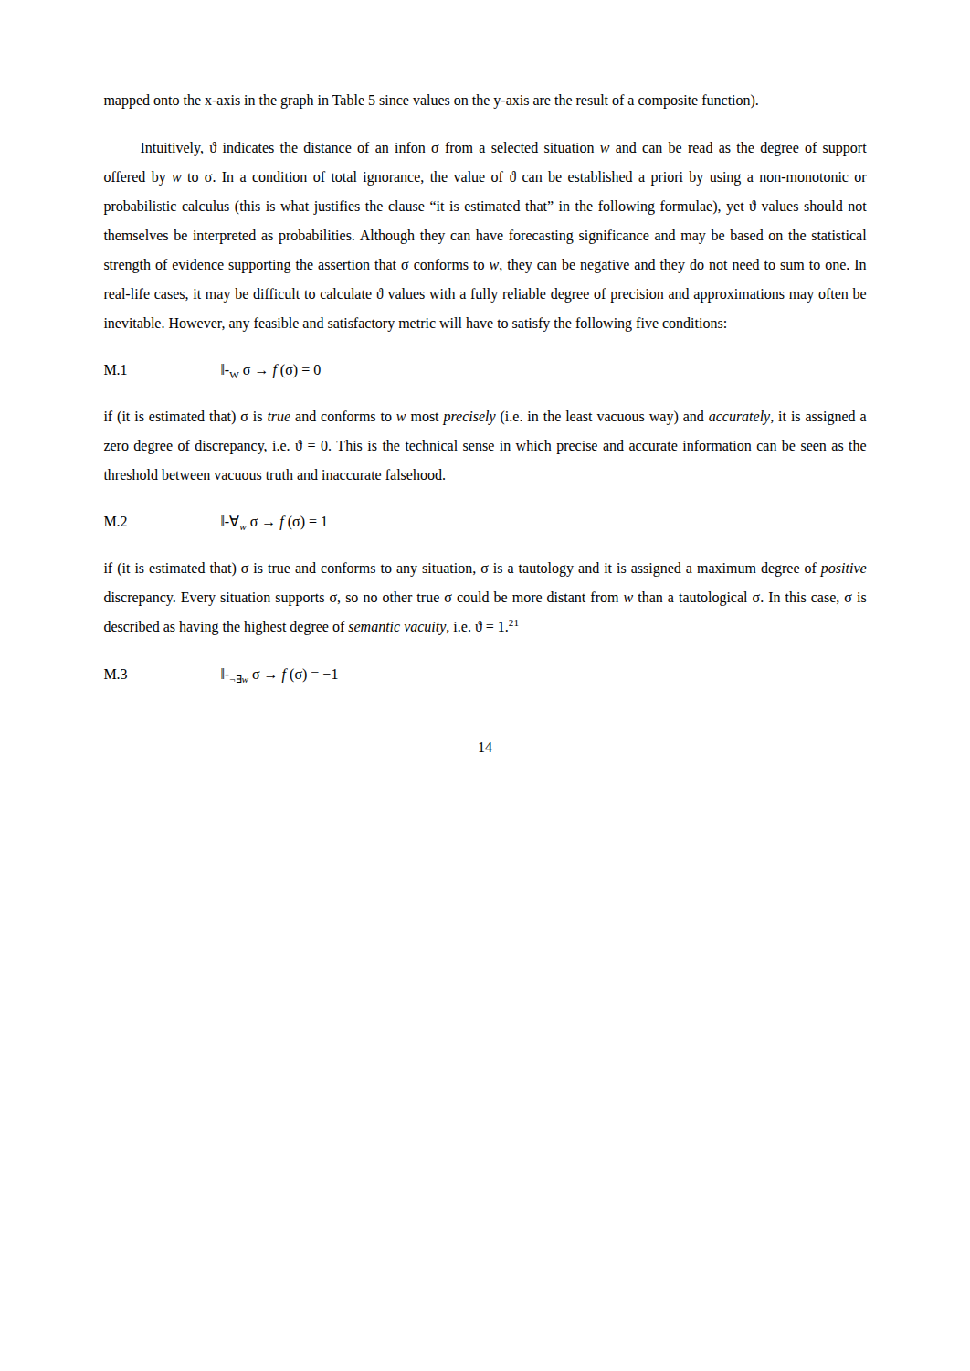mapped onto the x-axis in the graph in Table 5 since values on the y-axis are the result of a composite function).
Intuitively, ϑ indicates the distance of an infon σ from a selected situation w and can be read as the degree of support offered by w to σ. In a condition of total ignorance, the value of ϑ can be established a priori by using a non-monotonic or probabilistic calculus (this is what justifies the clause “it is estimated that” in the following formulae), yet ϑ values should not themselves be interpreted as probabilities. Although they can have forecasting significance and may be based on the statistical strength of evidence supporting the assertion that σ conforms to w, they can be negative and they do not need to sum to one. In real-life cases, it may be difficult to calculate ϑ values with a fully reliable degree of precision and approximations may often be inevitable. However, any feasible and satisfactory metric will have to satisfy the following five conditions:
M.1 ‖-W σ → f (σ) = 0
if (it is estimated that) σ is true and conforms to w most precisely (i.e. in the least vacuous way) and accurately, it is assigned a zero degree of discrepancy, i.e. ϑ = 0. This is the technical sense in which precise and accurate information can be seen as the threshold between vacuous truth and inaccurate falsehood.
M.2 ‖-∀w σ → f (σ) = 1
if (it is estimated that) σ is true and conforms to any situation, σ is a tautology and it is assigned a maximum degree of positive discrepancy. Every situation supports σ, so no other true σ could be more distant from w than a tautological σ. In this case, σ is described as having the highest degree of semantic vacuity, i.e. ϑ = 1.21
M.3 ‖-¬∃w σ → f (σ) = −1
14